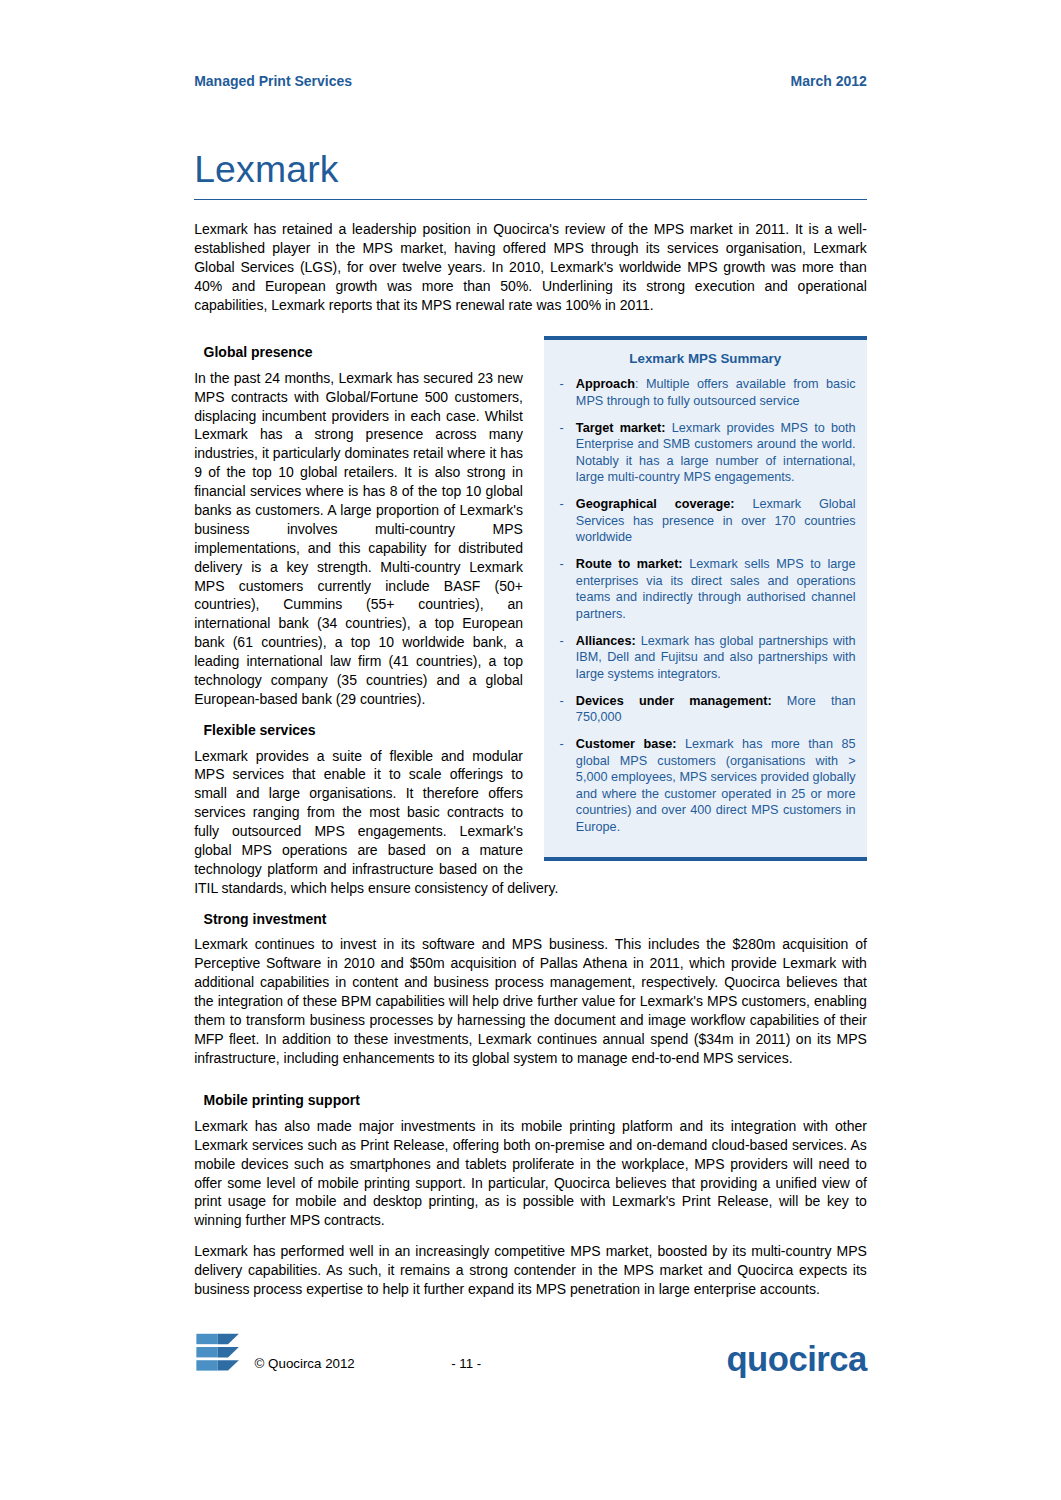Managed Print Services March 2012
Lexmark
Lexmark has retained a leadership position in Quocirca's review of the MPS market in 2011. It is a well-established player in the MPS market, having offered MPS through its services organisation, Lexmark Global Services (LGS), for over twelve years. In 2010, Lexmark's worldwide MPS growth was more than 40% and European growth was more than 50%. Underlining its strong execution and operational capabilities, Lexmark reports that its MPS renewal rate was 100% in 2011.
Lexmark MPS Summary
Approach: Multiple offers available from basic MPS through to fully outsourced service
Target market: Lexmark provides MPS to both Enterprise and SMB customers around the world. Notably it has a large number of international, large multi-country MPS engagements.
Geographical coverage: Lexmark Global Services has presence in over 170 countries worldwide
Route to market: Lexmark sells MPS to large enterprises via its direct sales and operations teams and indirectly through authorised channel partners.
Alliances: Lexmark has global partnerships with IBM, Dell and Fujitsu and also partnerships with large systems integrators.
Devices under management: More than 750,000
Customer base: Lexmark has more than 85 global MPS customers (organisations with > 5,000 employees, MPS services provided globally and where the customer operated in 25 or more countries) and over 400 direct MPS customers in Europe.
Global presence
In the past 24 months, Lexmark has secured 23 new MPS contracts with Global/Fortune 500 customers, displacing incumbent providers in each case. Whilst Lexmark has a strong presence across many industries, it particularly dominates retail where it has 9 of the top 10 global retailers. It is also strong in financial services where is has 8 of the top 10 global banks as customers. A large proportion of Lexmark's business involves multi-country MPS implementations, and this capability for distributed delivery is a key strength. Multi-country Lexmark MPS customers currently include BASF (50+ countries), Cummins (55+ countries), an international bank (34 countries), a top European bank (61 countries), a top 10 worldwide bank, a leading international law firm (41 countries), a top technology company (35 countries) and a global European-based bank (29 countries).
Flexible services
Lexmark provides a suite of flexible and modular MPS services that enable it to scale offerings to small and large organisations. It therefore offers services ranging from the most basic contracts to fully outsourced MPS engagements. Lexmark's global MPS operations are based on a mature technology platform and infrastructure based on the ITIL standards, which helps ensure consistency of delivery.
Strong investment
Lexmark continues to invest in its software and MPS business. This includes the $280m acquisition of Perceptive Software in 2010 and $50m acquisition of Pallas Athena in 2011, which provide Lexmark with additional capabilities in content and business process management, respectively. Quocirca believes that the integration of these BPM capabilities will help drive further value for Lexmark's MPS customers, enabling them to transform business processes by harnessing the document and image workflow capabilities of their MFP fleet. In addition to these investments, Lexmark continues annual spend ($34m in 2011) on its MPS infrastructure, including enhancements to its global system to manage end-to-end MPS services.
Mobile printing support
Lexmark has also made major investments in its mobile printing platform and its integration with other Lexmark services such as Print Release, offering both on-premise and on-demand cloud-based services. As mobile devices such as smartphones and tablets proliferate in the workplace, MPS providers will need to offer some level of mobile printing support. In particular, Quocirca believes that providing a unified view of print usage for mobile and desktop printing, as is possible with Lexmark's Print Release, will be key to winning further MPS contracts.
Lexmark has performed well in an increasingly competitive MPS market, boosted by its multi-country MPS delivery capabilities. As such, it remains a strong contender in the MPS market and Quocirca expects its business process expertise to help it further expand its MPS penetration in large enterprise accounts.
© Quocirca 2012 - 11 -
quocirca